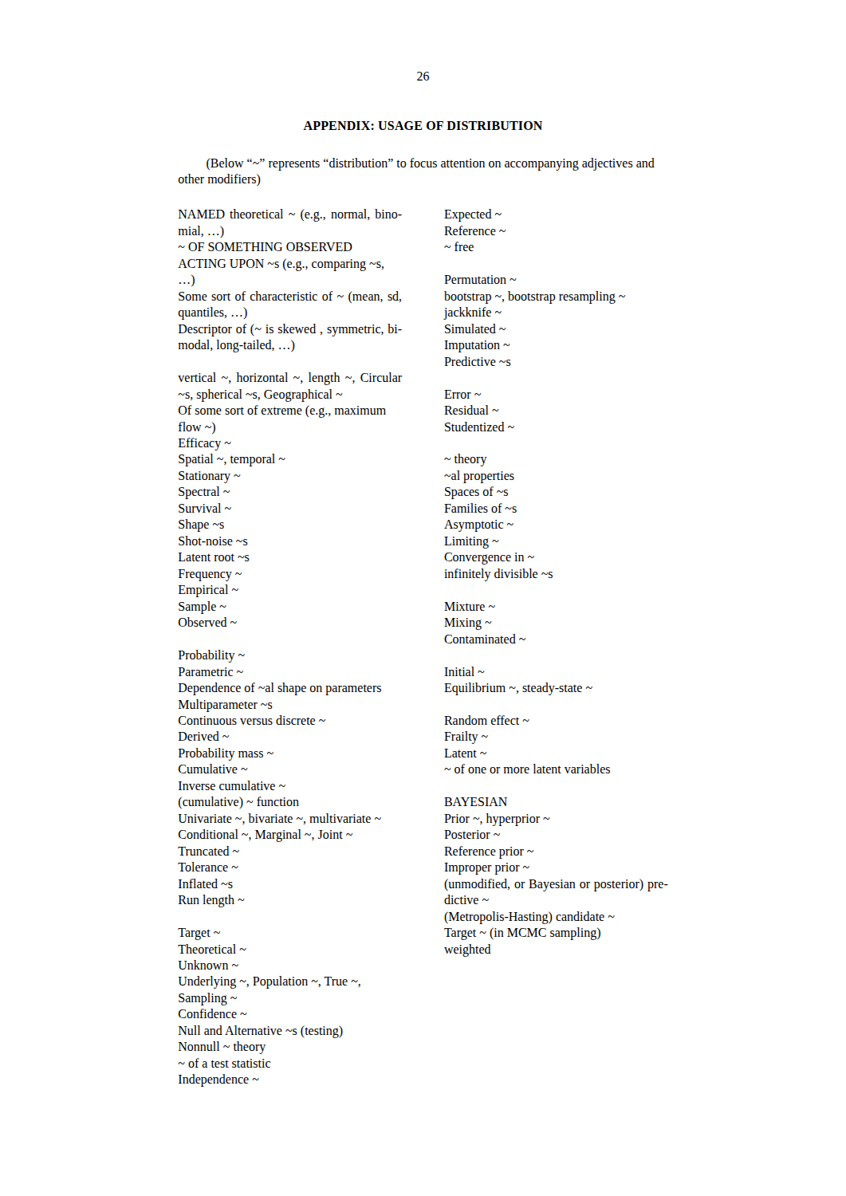26
APPENDIX: USAGE OF DISTRIBUTION
(Below “~” represents “distribution” to focus attention on accompanying adjectives and other modifiers)
NAMED theoretical ~ (e.g., normal, binomial, …)
~ OF SOMETHING OBSERVED
ACTING UPON ~s (e.g., comparing ~s, …)
Some sort of characteristic of ~ (mean, sd, quantiles, …)
Descriptor of (~ is skewed , symmetric, bimodal, long-tailed, …)
vertical ~, horizontal ~, length ~, Circular ~s, spherical ~s, Geographical ~
Of some sort of extreme (e.g., maximum flow ~)
Efficacy ~
Spatial ~, temporal ~
Stationary ~
Spectral ~
Survival ~
Shape ~s
Shot-noise ~s
Latent root ~s
Frequency ~
Empirical ~
Sample ~
Observed ~
Probability ~
Parametric ~
Dependence of ~al shape on parameters
Multiparameter ~s
Continuous versus discrete ~
Derived ~
Probability mass ~
Cumulative ~
Inverse cumulative ~
(cumulative) ~ function
Univariate ~, bivariate ~, multivariate ~
Conditional ~, Marginal ~, Joint ~
Truncated ~
Tolerance ~
Inflated ~s
Run length ~
Target ~
Theoretical ~
Unknown ~
Underlying ~, Population ~, True ~,
Sampling ~
Confidence ~
Null and Alternative ~s (testing)
Nonnull ~ theory
~ of a test statistic
Independence ~
Expected ~
Reference ~
~ free
Permutation ~
bootstrap ~, bootstrap resampling ~
jackknife ~
Simulated ~
Imputation ~
Predictive ~s
Error ~
Residual ~
Studentized ~
~ theory
~al properties
Spaces of ~s
Families of ~s
Asymptotic ~
Limiting ~
Convergence in ~
infinitely divisible ~s
Mixture ~
Mixing ~
Contaminated ~
Initial ~
Equilibrium ~, steady-state ~
Random effect ~
Frailty ~
Latent ~
~ of one or more latent variables
BAYESIAN
Prior ~, hyperprior ~
Posterior ~
Reference prior ~
Improper prior ~
(unmodified, or Bayesian or posterior) predictive ~
(Metropolis-Hasting) candidate ~
Target ~ (in MCMC sampling)
weighted